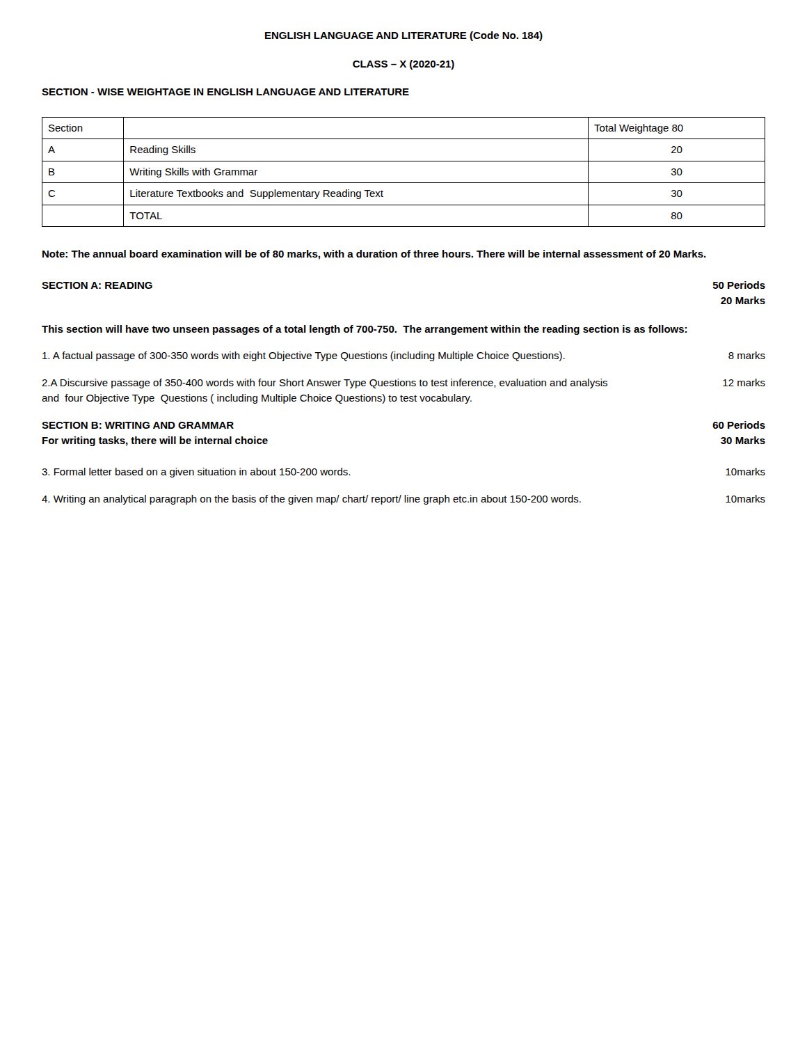ENGLISH LANGUAGE AND LITERATURE (Code No. 184)
CLASS – X (2020-21)
SECTION - WISE WEIGHTAGE IN ENGLISH LANGUAGE AND LITERATURE
| Section | | Total Weightage 80 |
| A | Reading Skills | 20 |
| B | Writing Skills with Grammar | 30 |
| C | Literature Textbooks and Supplementary Reading Text | 30 |
| | TOTAL | 80 |
Note: The annual board examination will be of 80 marks, with a duration of three hours. There will be internal assessment of 20 Marks.
SECTION A: READING 50 Periods
20 Marks
This section will have two unseen passages of a total length of 700-750. The arrangement within the reading section is as follows:
1. A factual passage of 300-350 words with eight Objective Type Questions (including Multiple Choice Questions).
8 marks
2.A Discursive passage of 350-400 words with four Short Answer Type Questions to test inference, evaluation and analysis and four Objective Type Questions ( including Multiple Choice Questions) to test vocabulary.
12 marks
SECTION B: WRITING AND GRAMMAR 60 Periods
For writing tasks, there will be internal choice 30 Marks
3. Formal letter based on a given situation in about 150-200 words.
10marks
4. Writing an analytical paragraph on the basis of the given map/ chart/ report/ line graph etc.in about 150-200 words.
10marks